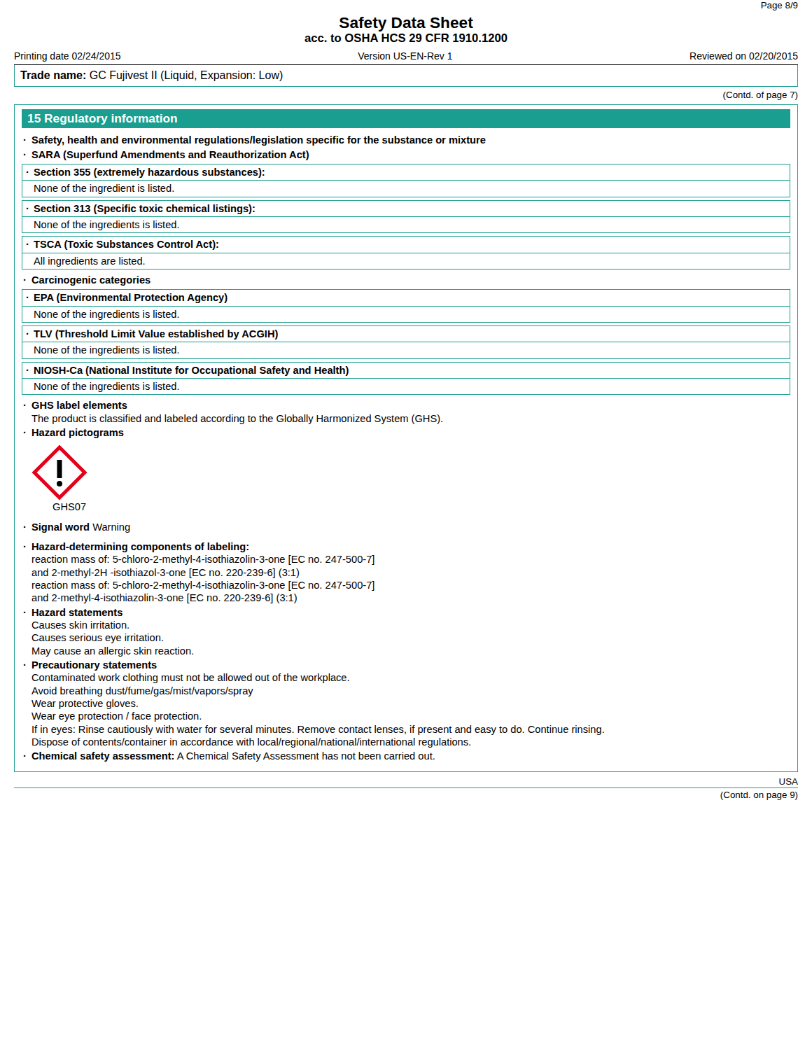Page 8/9
Safety Data Sheet
acc. to OSHA HCS 29 CFR 1910.1200
Printing date 02/24/2015 Version US-EN-Rev 1 Reviewed on 02/20/2015
Trade name: GC Fujivest II (Liquid, Expansion: Low)
(Contd. of page 7)
15 Regulatory information
Safety, health and environmental regulations/legislation specific for the substance or mixture
SARA (Superfund Amendments and Reauthorization Act)
Section 355 (extremely hazardous substances):
None of the ingredient is listed.
Section 313 (Specific toxic chemical listings):
None of the ingredients is listed.
TSCA (Toxic Substances Control Act):
All ingredients are listed.
Carcinogenic categories
EPA (Environmental Protection Agency)
None of the ingredients is listed.
TLV (Threshold Limit Value established by ACGIH)
None of the ingredients is listed.
NIOSH-Ca (National Institute for Occupational Safety and Health)
None of the ingredients is listed.
GHS label elements
The product is classified and labeled according to the Globally Harmonized System (GHS).
Hazard pictograms
GHS07
Signal word Warning
Hazard-determining components of labeling:
reaction mass of: 5-chloro-2-methyl-4-isothiazolin-3-one [EC no. 247-500-7]
and 2-methyl-2H -isothiazol-3-one [EC no. 220-239-6] (3:1)
reaction mass of: 5-chloro-2-methyl-4-isothiazolin-3-one [EC no. 247-500-7]
and 2-methyl-4-isothiazolin-3-one [EC no. 220-239-6] (3:1)
Hazard statements
Causes skin irritation.
Causes serious eye irritation.
May cause an allergic skin reaction.
Precautionary statements
Contaminated work clothing must not be allowed out of the workplace.
Avoid breathing dust/fume/gas/mist/vapors/spray
Wear protective gloves.
Wear eye protection / face protection.
If in eyes: Rinse cautiously with water for several minutes. Remove contact lenses, if present and easy to do. Continue rinsing.
Dispose of contents/container in accordance with local/regional/national/international regulations.
Chemical safety assessment: A Chemical Safety Assessment has not been carried out.
USA
(Contd. on page 9)